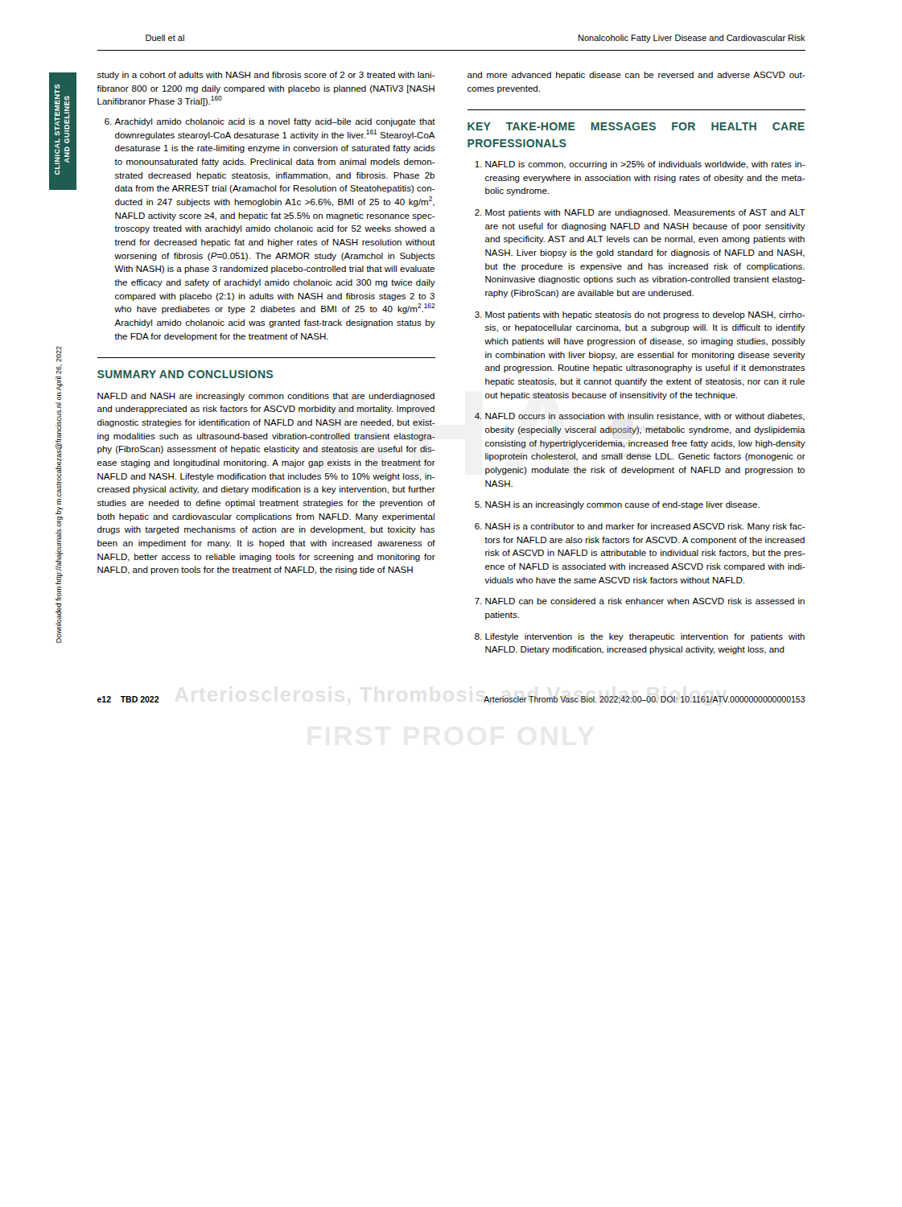AHA
Arteriosclerosis, Thrombosis, and Vascular Biology
FIRST PROOF ONLY
American
Heart
Association.
Duell et al
Nonalcoholic Fatty Liver Disease and Cardiovascular Risk
CLINICAL STATEMENTS
AND GUIDELINES
Downloaded from http://ahajournals.org by m.castrocabezas@franciscus.nl on April 26, 2022
study in a cohort of adults with NASH and fibrosis score of 2 or 3 treated with lanifibranor 800 or 1200 mg daily compared with placebo is planned (NATiV3 [NASH Lanifibranor Phase 3 Trial]).160
Arachidyl amido cholanoic acid is a novel fatty acid–bile acid conjugate that downregulates stearoyl-CoA desaturase 1 activity in the liver.161 Stearoyl-CoA desaturase 1 is the rate-limiting enzyme in conversion of saturated fatty acids to monounsaturated fatty acids. Preclinical data from animal models demonstrated decreased hepatic steatosis, inflammation, and fibrosis. Phase 2b data from the ARREST trial (Aramachol for Resolution of Steatohepatitis) conducted in 247 subjects with hemoglobin A1c >6.6%, BMI of 25 to 40 kg/m2, NAFLD activity score ≥4, and hepatic fat ≥5.5% on magnetic resonance spectroscopy treated with arachidyl amido cholanoic acid for 52 weeks showed a trend for decreased hepatic fat and higher rates of NASH resolution without worsening of fibrosis (P=0.051). The ARMOR study (Aramchol in Subjects With NASH) is a phase 3 randomized placebo-controlled trial that will evaluate the efficacy and safety of arachidyl amido cholanoic acid 300 mg twice daily compared with placebo (2:1) in adults with NASH and fibrosis stages 2 to 3 who have prediabetes or type 2 diabetes and BMI of 25 to 40 kg/m2.162 Arachidyl amido cholanoic acid was granted fast-track designation status by the FDA for development for the treatment of NASH.
SUMMARY AND CONCLUSIONS
NAFLD and NASH are increasingly common conditions that are underdiagnosed and underappreciated as risk factors for ASCVD morbidity and mortality. Improved diagnostic strategies for identification of NAFLD and NASH are needed, but existing modalities such as ultrasound-based vibration-controlled transient elastography (FibroScan) assessment of hepatic elasticity and steatosis are useful for disease staging and longitudinal monitoring. A major gap exists in the treatment for NAFLD and NASH. Lifestyle modification that includes 5% to 10% weight loss, increased physical activity, and dietary modification is a key intervention, but further studies are needed to define optimal treatment strategies for the prevention of both hepatic and cardiovascular complications from NAFLD. Many experimental drugs with targeted mechanisms of action are in development, but toxicity has been an impediment for many. It is hoped that with increased awareness of NAFLD, better access to reliable imaging tools for screening and monitoring for NAFLD, and proven tools for the treatment of NAFLD, the rising tide of NASH
and more advanced hepatic disease can be reversed and adverse ASCVD outcomes prevented.
KEY TAKE-HOME MESSAGES FOR HEALTH CARE PROFESSIONALS
NAFLD is common, occurring in >25% of individuals worldwide, with rates increasing everywhere in association with rising rates of obesity and the metabolic syndrome.
Most patients with NAFLD are undiagnosed. Measurements of AST and ALT are not useful for diagnosing NAFLD and NASH because of poor sensitivity and specificity. AST and ALT levels can be normal, even among patients with NASH. Liver biopsy is the gold standard for diagnosis of NAFLD and NASH, but the procedure is expensive and has increased risk of complications. Noninvasive diagnostic options such as vibration-controlled transient elastography (FibroScan) are available but are underused.
Most patients with hepatic steatosis do not progress to develop NASH, cirrhosis, or hepatocellular carcinoma, but a subgroup will. It is difficult to identify which patients will have progression of disease, so imaging studies, possibly in combination with liver biopsy, are essential for monitoring disease severity and progression. Routine hepatic ultrasonography is useful if it demonstrates hepatic steatosis, but it cannot quantify the extent of steatosis, nor can it rule out hepatic steatosis because of insensitivity of the technique.
NAFLD occurs in association with insulin resistance, with or without diabetes, obesity (especially visceral adiposity), metabolic syndrome, and dyslipidemia consisting of hypertriglyceridemia, increased free fatty acids, low high-density lipoprotein cholesterol, and small dense LDL. Genetic factors (monogenic or polygenic) modulate the risk of development of NAFLD and progression to NASH.
NASH is an increasingly common cause of end-stage liver disease.
NASH is a contributor to and marker for increased ASCVD risk. Many risk factors for NAFLD are also risk factors for ASCVD. A component of the increased risk of ASCVD in NAFLD is attributable to individual risk factors, but the presence of NAFLD is associated with increased ASCVD risk compared with individuals who have the same ASCVD risk factors without NAFLD.
NAFLD can be considered a risk enhancer when ASCVD risk is assessed in patients.
Lifestyle intervention is the key therapeutic intervention for patients with NAFLD. Dietary modification, increased physical activity, weight loss, and
e12 TBD 2022
Arterioscler Thromb Vasc Biol. 2022;42:00–00. DOI: 10.1161/ATV.0000000000000153